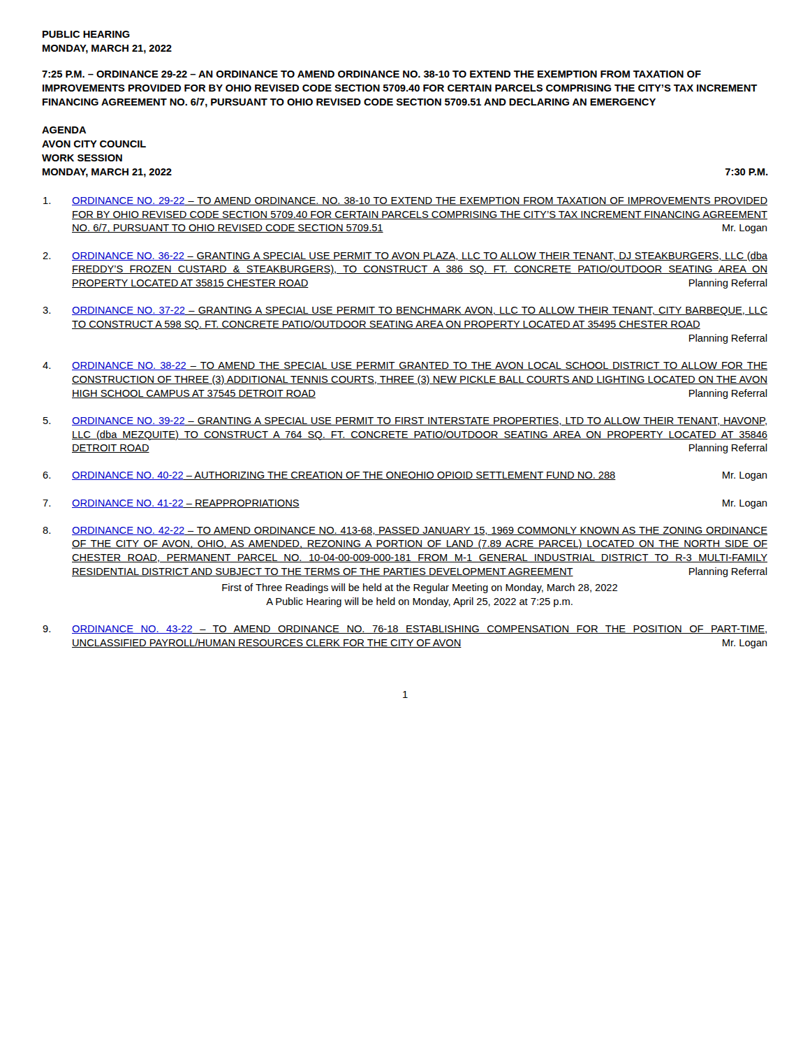PUBLIC HEARING
MONDAY, MARCH 21, 2022
7:25 P.M. – ORDINANCE 29-22 – AN ORDINANCE TO AMEND ORDINANCE NO. 38-10 TO EXTEND THE EXEMPTION FROM TAXATION OF IMPROVEMENTS PROVIDED FOR BY OHIO REVISED CODE SECTION 5709.40 FOR CERTAIN PARCELS COMPRISING THE CITY’S TAX INCREMENT FINANCING AGREEMENT NO. 6/7, PURSUANT TO OHIO REVISED CODE SECTION 5709.51 AND DECLARING AN EMERGENCY
AGENDA
AVON CITY COUNCIL
WORK SESSION
MONDAY, MARCH 21, 2022 7:30 P.M.
| 1. | ORDINANCE NO. 29-22 – TO AMEND ORDINANCE. NO. 38-10 TO EXTEND THE EXEMPTION FROM TAXATION OF IMPROVEMENTS PROVIDED FOR BY OHIO REVISED CODE SECTION 5709.40 FOR CERTAIN PARCELS COMPRISING THE CITY’S TAX INCREMENT FINANCING AGREEMENT NO. 6/7, PURSUANT TO OHIO REVISED CODE SECTION 5709.51 Mr. Logan |
| 2. | ORDINANCE NO. 36-22 – GRANTING A SPECIAL USE PERMIT TO AVON PLAZA, LLC TO ALLOW THEIR TENANT, DJ STEAKBURGERS, LLC (dba FREDDY’S FROZEN CUSTARD & STEAKBURGERS), TO CONSTRUCT A 386 SQ. FT. CONCRETE PATIO/OUTDOOR SEATING AREA ON PROPERTY LOCATED AT 35815 CHESTER ROAD Planning Referral |
| 3. | ORDINANCE NO. 37-22 – GRANTING A SPECIAL USE PERMIT TO BENCHMARK AVON, LLC TO ALLOW THEIR TENANT, CITY BARBEQUE, LLC TO CONSTRUCT A 598 SQ. FT. CONCRETE PATIO/OUTDOOR SEATING AREA ON PROPERTY LOCATED AT 35495 CHESTER ROAD Planning Referral |
| 4. | ORDINANCE NO. 38-22 – TO AMEND THE SPECIAL USE PERMIT GRANTED TO THE AVON LOCAL SCHOOL DISTRICT TO ALLOW FOR THE CONSTRUCTION OF THREE (3) ADDITIONAL TENNIS COURTS, THREE (3) NEW PICKLE BALL COURTS AND LIGHTING LOCATED ON THE AVON HIGH SCHOOL CAMPUS AT 37545 DETROIT ROAD Planning Referral |
| 5. | ORDINANCE NO. 39-22 – GRANTING A SPECIAL USE PERMIT TO FIRST INTERSTATE PROPERTIES, LTD TO ALLOW THEIR TENANT, HAVONP, LLC (dba MEZQUITE) TO CONSTRUCT A 764 SQ. FT. CONCRETE PATIO/OUTDOOR SEATING AREA ON PROPERTY LOCATED AT 35846 DETROIT ROAD Planning Referral |
| 6. | ORDINANCE NO. 40-22 – AUTHORIZING THE CREATION OF THE ONEOHIO OPIOID SETTLEMENT FUND NO. 288 Mr. Logan |
| 7. | ORDINANCE NO. 41-22 – REAPPROPRIATIONS Mr. Logan |
| 8. | ORDINANCE NO. 42-22 – TO AMEND ORDINANCE NO. 413-68, PASSED JANUARY 15, 1969 COMMONLY KNOWN AS THE ZONING ORDINANCE OF THE CITY OF AVON, OHIO, AS AMENDED, REZONING A PORTION OF LAND (7.89 ACRE PARCEL) LOCATED ON THE NORTH SIDE OF CHESTER ROAD, PERMANENT PARCEL NO. 10-04-00-009-000-181 FROM M-1 GENERAL INDUSTRIAL DISTRICT TO R-3 MULTI-FAMILY RESIDENTIAL DISTRICT AND SUBJECT TO THE TERMS OF THE PARTIES DEVELOPMENT AGREEMENT Planning Referral First of Three Readings will be held at the Regular Meeting on Monday, March 28, 2022 A Public Hearing will be held on Monday, April 25, 2022 at 7:25 p.m. |
| 9. | ORDINANCE NO. 43-22 – TO AMEND ORDINANCE NO. 76-18 ESTABLISHING COMPENSATION FOR THE POSITION OF PART-TIME, UNCLASSIFIED PAYROLL/HUMAN RESOURCES CLERK FOR THE CITY OF AVON Mr. Logan |
1